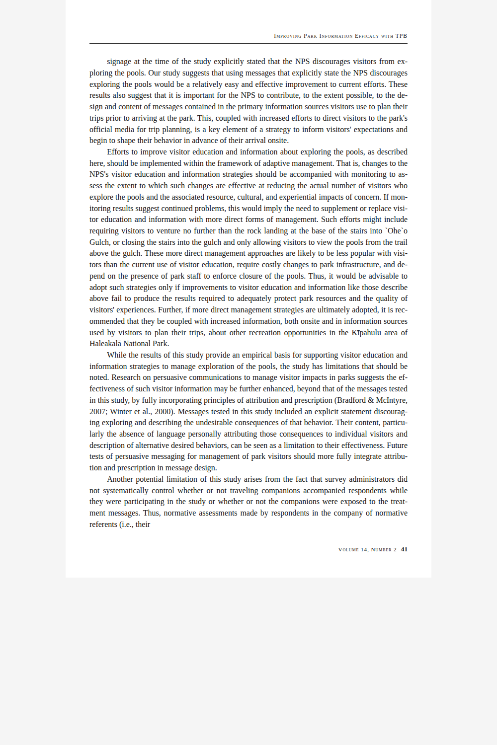Improving Park Information Efficacy with TPB
signage at the time of the study explicitly stated that the NPS discourages visitors from exploring the pools. Our study suggests that using messages that explicitly state the NPS discourages exploring the pools would be a relatively easy and effective improvement to current efforts. These results also suggest that it is important for the NPS to contribute, to the extent possible, to the design and content of messages contained in the primary information sources visitors use to plan their trips prior to arriving at the park. This, coupled with increased efforts to direct visitors to the park's official media for trip planning, is a key element of a strategy to inform visitors' expectations and begin to shape their behavior in advance of their arrival onsite.
Efforts to improve visitor education and information about exploring the pools, as described here, should be implemented within the framework of adaptive management. That is, changes to the NPS's visitor education and information strategies should be accompanied with monitoring to assess the extent to which such changes are effective at reducing the actual number of visitors who explore the pools and the associated resource, cultural, and experiential impacts of concern. If monitoring results suggest continued problems, this would imply the need to supplement or replace visitor education and information with more direct forms of management. Such efforts might include requiring visitors to venture no further than the rock landing at the base of the stairs into `Ohe`o Gulch, or closing the stairs into the gulch and only allowing visitors to view the pools from the trail above the gulch. These more direct management approaches are likely to be less popular with visitors than the current use of visitor education, require costly changes to park infrastructure, and depend on the presence of park staff to enforce closure of the pools. Thus, it would be advisable to adopt such strategies only if improvements to visitor education and information like those describe above fail to produce the results required to adequately protect park resources and the quality of visitors' experiences. Further, if more direct management strategies are ultimately adopted, it is recommended that they be coupled with increased information, both onsite and in information sources used by visitors to plan their trips, about other recreation opportunities in the Kīpahulu area of Haleakalā National Park.
While the results of this study provide an empirical basis for supporting visitor education and information strategies to manage exploration of the pools, the study has limitations that should be noted. Research on persuasive communications to manage visitor impacts in parks suggests the effectiveness of such visitor information may be further enhanced, beyond that of the messages tested in this study, by fully incorporating principles of attribution and prescription (Bradford & McIntyre, 2007; Winter et al., 2000). Messages tested in this study included an explicit statement discouraging exploring and describing the undesirable consequences of that behavior. Their content, particularly the absence of language personally attributing those consequences to individual visitors and description of alternative desired behaviors, can be seen as a limitation to their effectiveness. Future tests of persuasive messaging for management of park visitors should more fully integrate attribution and prescription in message design.
Another potential limitation of this study arises from the fact that survey administrators did not systematically control whether or not traveling companions accompanied respondents while they were participating in the study or whether or not the companions were exposed to the treatment messages. Thus, normative assessments made by respondents in the company of normative referents (i.e., their
Volume 14, Number 2 41